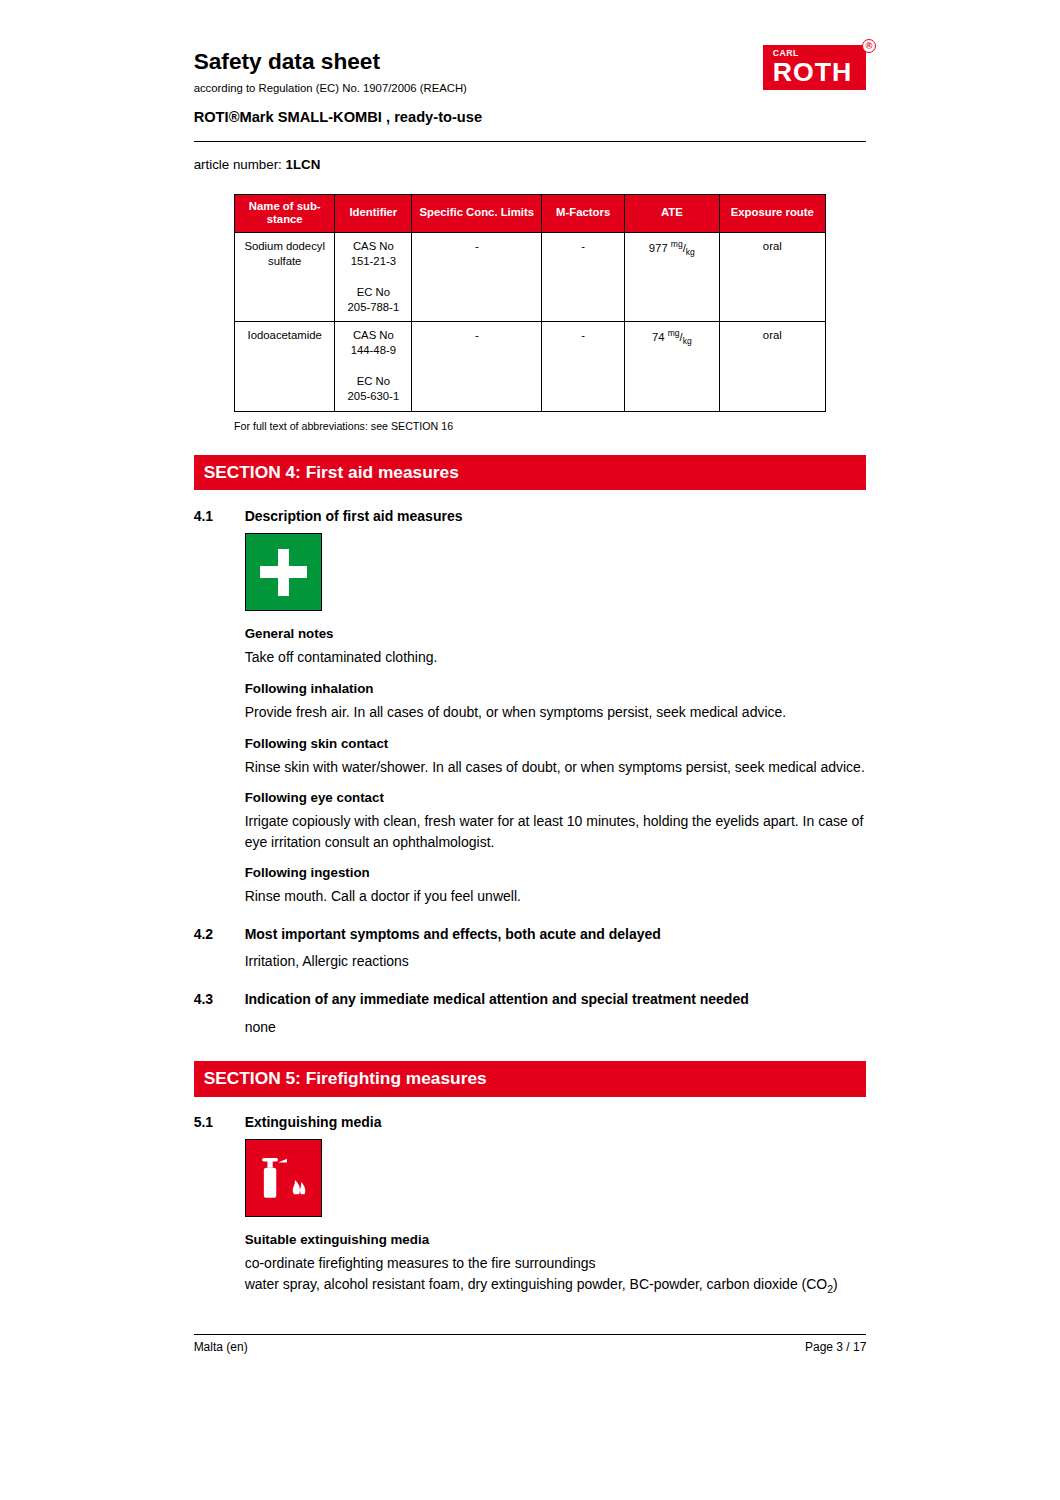Safety data sheet
according to Regulation (EC) No. 1907/2006 (REACH)
ROTI®Mark SMALL-KOMBI , ready-to-use
CARLROTH®
article number: 1LCN
| Name of sub- stance | Identifier | Specific Conc. Limits | M-Factors | ATE | Exposure route |
| --- | --- | --- | --- | --- | --- |
| Sodium dodecyl sulfate | CAS No 151-21-3 EC No 205-788-1 | - | - | 977 mg / kg | oral |
| Iodoacetamide | CAS No 144-48-9 EC No 205-630-1 | - | - | 74 mg / kg | oral |
For full text of abbreviations: see SECTION 16
SECTION 4: First aid measures
4.1
Description of first aid measures
General notes
Take off contaminated clothing.
Following inhalation
Provide fresh air. In all cases of doubt, or when symptoms persist, seek medical advice.
Following skin contact
Rinse skin with water/shower. In all cases of doubt, or when symptoms persist, seek medical advice.
Following eye contact
Irrigate copiously with clean, fresh water for at least 10 minutes, holding the eyelids apart. In case of eye irritation consult an ophthalmologist.
Following ingestion
Rinse mouth. Call a doctor if you feel unwell.
4.2
Most important symptoms and effects, both acute and delayed
Irritation, Allergic reactions
4.3
Indication of any immediate medical attention and special treatment needed
none
SECTION 5: Firefighting measures
5.1
Extinguishing media
Suitable extinguishing media
co-ordinate firefighting measures to the fire surroundings
water spray, alcohol resistant foam, dry extinguishing powder, BC-powder, carbon dioxide (CO2)
Malta (en) Page 3 / 17